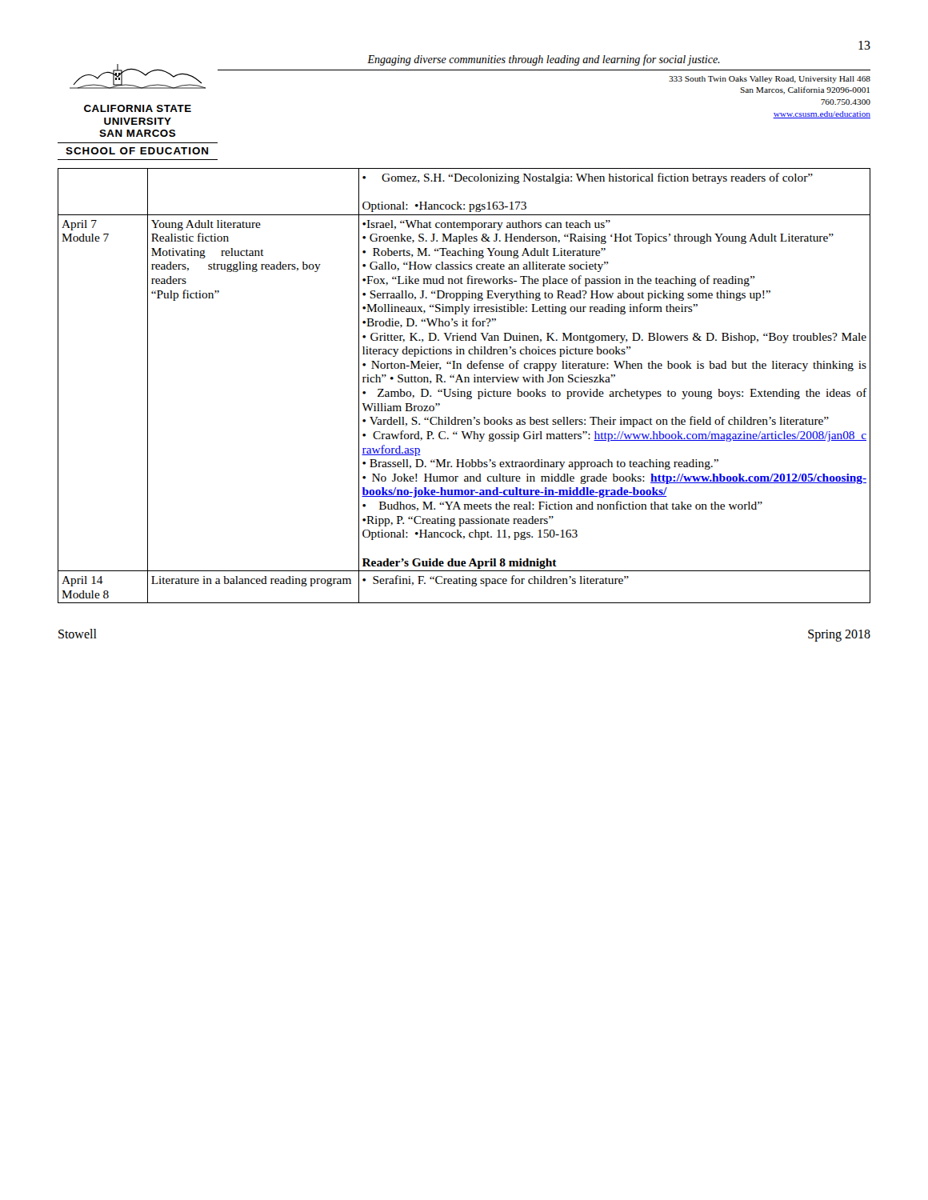13
CALIFORNIA STATE UNIVERSITY
SAN MARCOS
SCHOOL OF EDUCATION
Engaging diverse communities through leading and learning for social justice.
333 South Twin Oaks Valley Road, University Hall 468
San Marcos, California 92096-0001
760.750.4300
www.csusm.edu/education
| | | • Gomez, S.H. “Decolonizing Nostalgia: When historical fiction betrays readers of color” Optional: •Hancock: pgs163-173 |
| April 7 Module 7 | Young Adult literature Realistic fiction Motivating reluctant readers, struggling readers, boy readers “Pulp fiction” | •Israel, “What contemporary authors can teach us” • Groenke, S. J. Maples & J. Henderson, “Raising ‘Hot Topics’ through Young Adult Literature” • Roberts, M. “Teaching Young Adult Literature” • Gallo, “How classics create an alliterate society” •Fox, “Like mud not fireworks- The place of passion in the teaching of reading” • Serraallo, J. “Dropping Everything to Read? How about picking some things up!” •Mollineaux, “Simply irresistible: Letting our reading inform theirs” •Brodie, D. “Who’s it for?” • Gritter, K., D. Vriend Van Duinen, K. Montgomery, D. Blowers & D. Bishop, “Boy troubles? Male literacy depictions in children’s choices picture books” • Norton-Meier, “In defense of crappy literature: When the book is bad but the literacy thinking is rich” • Sutton, R. “An interview with Jon Scieszka” • Zambo, D. “Using picture books to provide archetypes to young boys: Extending the ideas of William Brozo” • Vardell, S. “Children’s books as best sellers: Their impact on the field of children’s literature” • Crawford, P. C. “ Why gossip Girl matters”: http://www.hbook.com/magazine/articles/2008/jan08_crawford.asp • Brassell, D. “Mr. Hobbs’s extraordinary approach to teaching reading.” • No Joke! Humor and culture in middle grade books: http://www.hbook.com/2012/05/choosing-books/no-joke-humor-and-culture-in-middle-grade-books/ • Budhos, M. “YA meets the real: Fiction and nonfiction that take on the world” •Ripp, P. “Creating passionate readers” Optional: •Hancock, chpt. 11, pgs. 150-163 Reader’s Guide due April 8 midnight |
| April 14 Module 8 | Literature in a balanced reading program | • Serafini, F. “Creating space for children’s literature” |
Stowell
Spring 2018